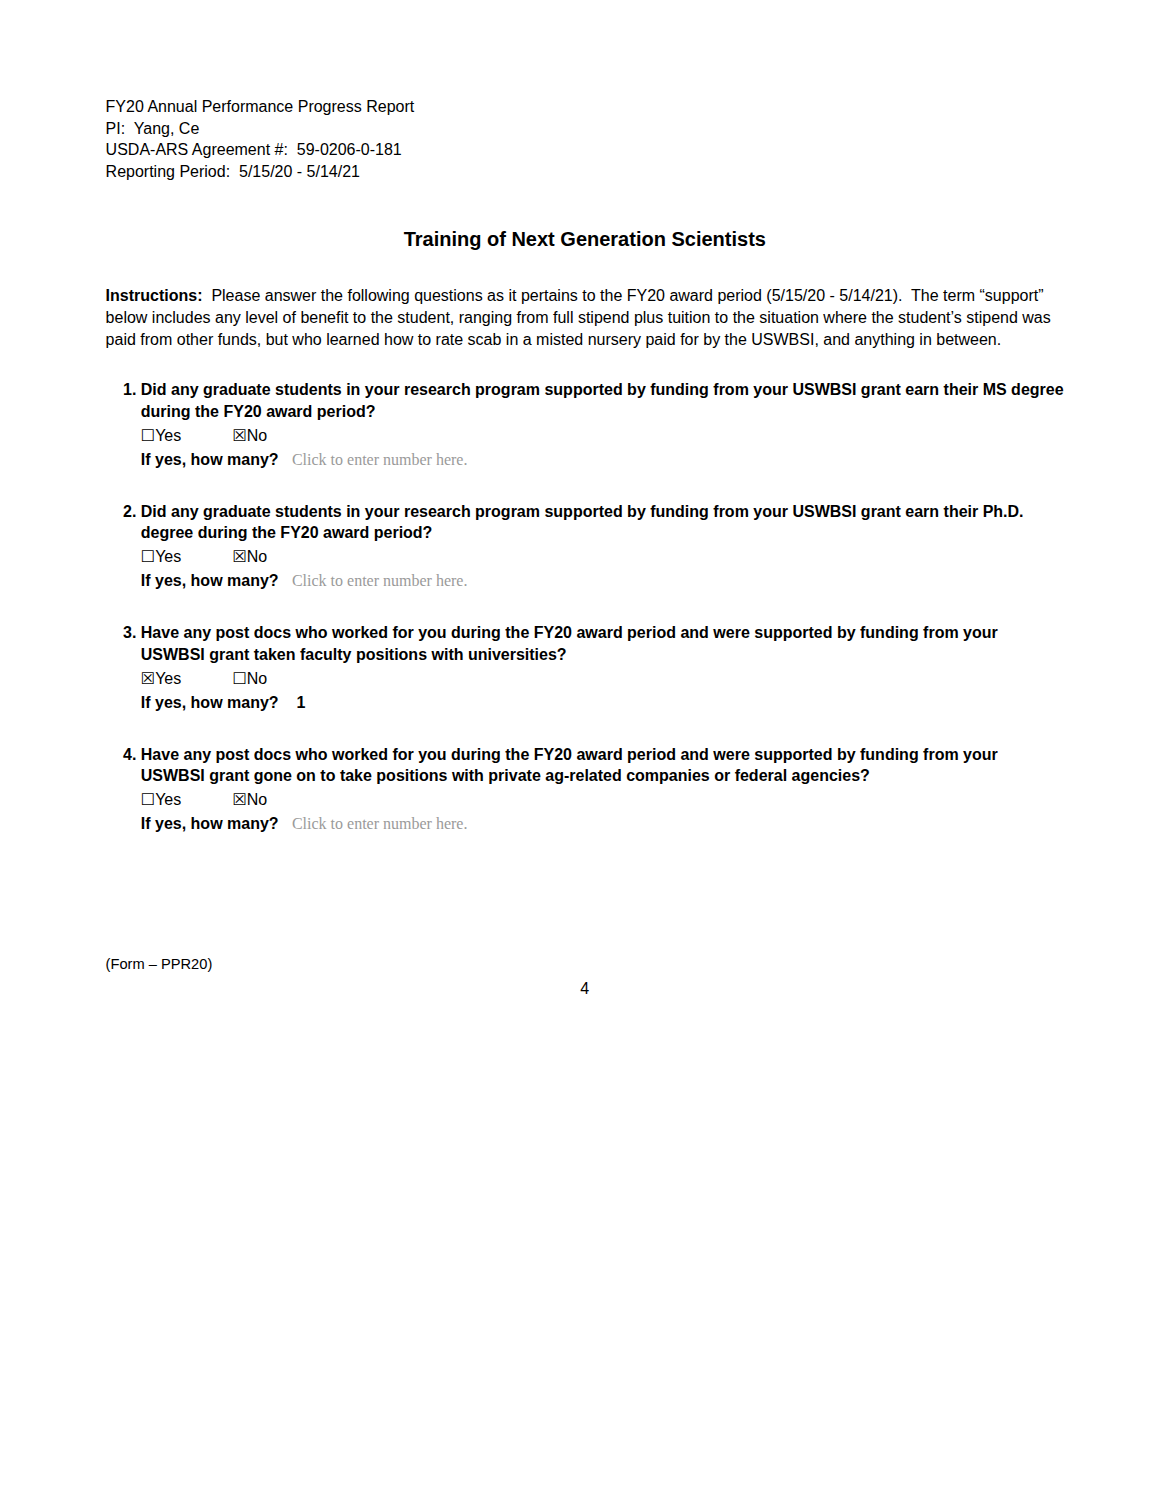FY20 Annual Performance Progress Report
PI: Yang, Ce
USDA-ARS Agreement #: 59-0206-0-181
Reporting Period: 5/15/20 - 5/14/21
Training of Next Generation Scientists
Instructions: Please answer the following questions as it pertains to the FY20 award period (5/15/20 - 5/14/21). The term “support” below includes any level of benefit to the student, ranging from full stipend plus tuition to the situation where the student’s stipend was paid from other funds, but who learned how to rate scab in a misted nursery paid for by the USWBSI, and anything in between.
Did any graduate students in your research program supported by funding from your USWBSI grant earn their MS degree during the FY20 award period?
☐Yes ☒No
If yes, how many? Click to enter number here.
Did any graduate students in your research program supported by funding from your USWBSI grant earn their Ph.D. degree during the FY20 award period?
☐Yes ☒No
If yes, how many? Click to enter number here.
Have any post docs who worked for you during the FY20 award period and were supported by funding from your USWBSI grant taken faculty positions with universities?
☒Yes ☐No
If yes, how many? 1
Have any post docs who worked for you during the FY20 award period and were supported by funding from your USWBSI grant gone on to take positions with private ag-related companies or federal agencies?
☐Yes ☒No
If yes, how many? Click to enter number here.
(Form – PPR20)
4